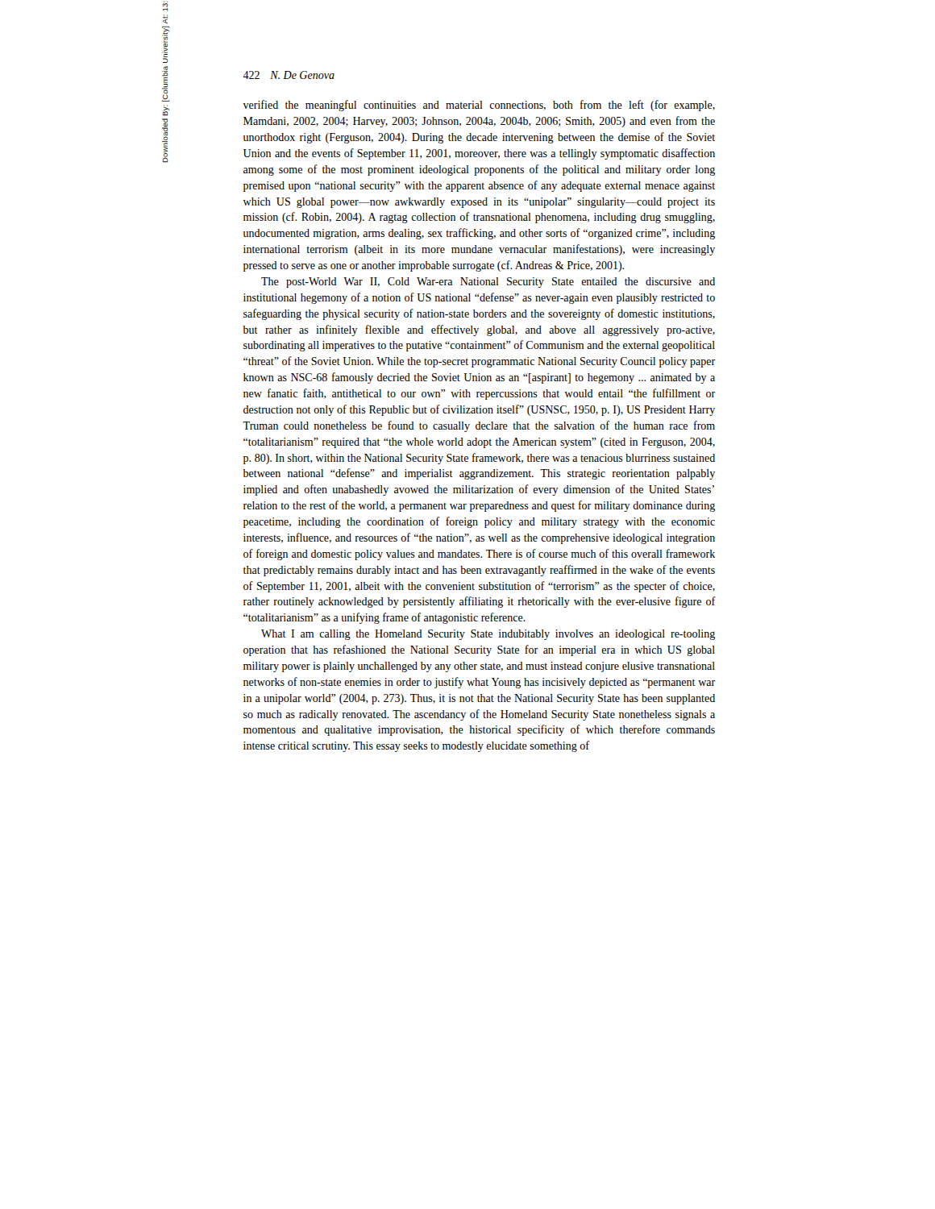Downloaded By: [Columbia University] At: 13:58 21 November 2008
422 N. De Genova
verified the meaningful continuities and material connections, both from the left (for example, Mamdani, 2002, 2004; Harvey, 2003; Johnson, 2004a, 2004b, 2006; Smith, 2005) and even from the unorthodox right (Ferguson, 2004). During the decade intervening between the demise of the Soviet Union and the events of September 11, 2001, moreover, there was a tellingly symptomatic disaffection among some of the most prominent ideological proponents of the political and military order long premised upon “national security” with the apparent absence of any adequate external menace against which US global power—now awkwardly exposed in its “unipolar” singularity—could project its mission (cf. Robin, 2004). A ragtag collection of transnational phenomena, including drug smuggling, undocumented migration, arms dealing, sex trafficking, and other sorts of “organized crime”, including international terrorism (albeit in its more mundane vernacular manifestations), were increasingly pressed to serve as one or another improbable surrogate (cf. Andreas & Price, 2001).
The post-World War II, Cold War-era National Security State entailed the discursive and institutional hegemony of a notion of US national “defense” as never-again even plausibly restricted to safeguarding the physical security of nation-state borders and the sovereignty of domestic institutions, but rather as infinitely flexible and effectively global, and above all aggressively pro-active, subordinating all imperatives to the putative “containment” of Communism and the external geopolitical “threat” of the Soviet Union. While the top-secret programmatic National Security Council policy paper known as NSC-68 famously decried the Soviet Union as an “[aspirant] to hegemony ... animated by a new fanatic faith, antithetical to our own” with repercussions that would entail “the fulfillment or destruction not only of this Republic but of civilization itself” (USNSC, 1950, p. I), US President Harry Truman could nonetheless be found to casually declare that the salvation of the human race from “totalitarianism” required that “the whole world adopt the American system” (cited in Ferguson, 2004, p. 80). In short, within the National Security State framework, there was a tenacious blurriness sustained between national “defense” and imperialist aggrandizement. This strategic reorientation palpably implied and often unabashedly avowed the militarization of every dimension of the United States’ relation to the rest of the world, a permanent war preparedness and quest for military dominance during peacetime, including the coordination of foreign policy and military strategy with the economic interests, influence, and resources of “the nation”, as well as the comprehensive ideological integration of foreign and domestic policy values and mandates. There is of course much of this overall framework that predictably remains durably intact and has been extravagantly reaffirmed in the wake of the events of September 11, 2001, albeit with the convenient substitution of “terrorism” as the specter of choice, rather routinely acknowledged by persistently affiliating it rhetorically with the ever-elusive figure of “totalitarianism” as a unifying frame of antagonistic reference.
What I am calling the Homeland Security State indubitably involves an ideological re-tooling operation that has refashioned the National Security State for an imperial era in which US global military power is plainly unchallenged by any other state, and must instead conjure elusive transnational networks of non-state enemies in order to justify what Young has incisively depicted as “permanent war in a unipolar world” (2004, p. 273). Thus, it is not that the National Security State has been supplanted so much as radically renovated. The ascendancy of the Homeland Security State nonetheless signals a momentous and qualitative improvisation, the historical specificity of which therefore commands intense critical scrutiny. This essay seeks to modestly elucidate something of